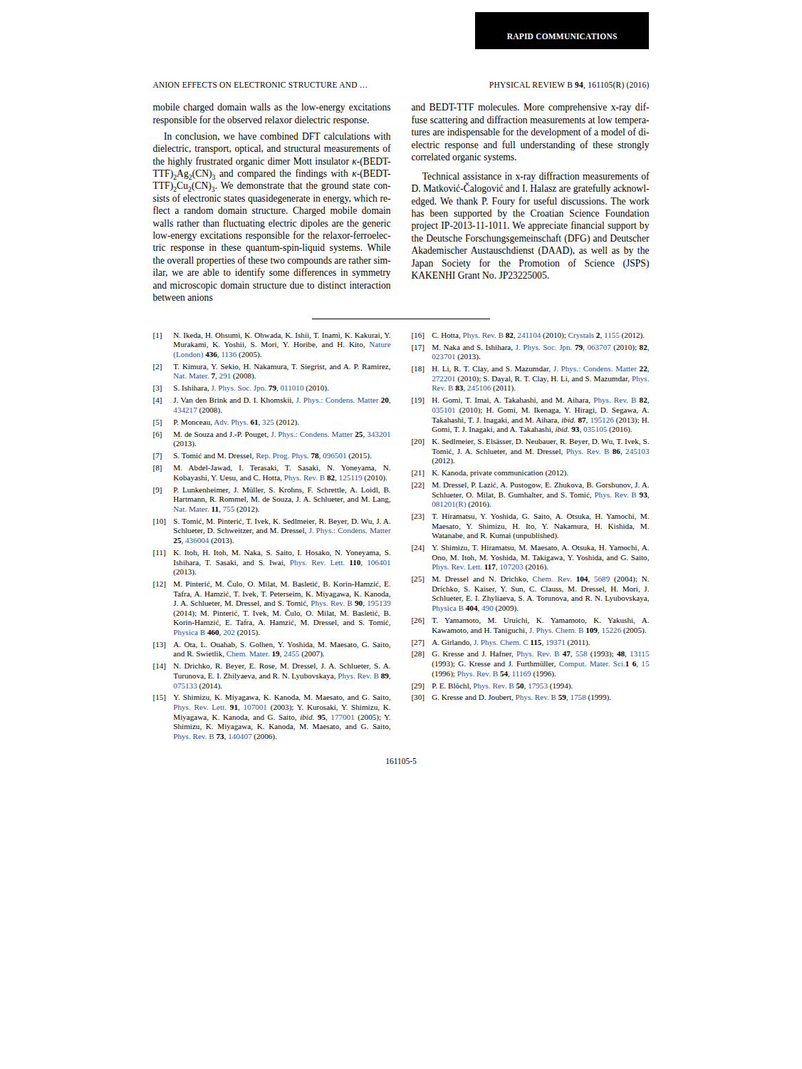RAPID COMMUNICATIONS
ANION EFFECTS ON ELECTRONIC STRUCTURE AND …
PHYSICAL REVIEW B 94, 161105(R) (2016)
mobile charged domain walls as the low-energy excitations responsible for the observed relaxor dielectric response.
In conclusion, we have combined DFT calculations with dielectric, transport, optical, and structural measurements of the highly frustrated organic dimer Mott insulator κ-(BEDT-TTF)2Ag2(CN)3 and compared the findings with κ-(BEDT-TTF)2Cu2(CN)3. We demonstrate that the ground state consists of electronic states quasidegenerate in energy, which reflect a random domain structure. Charged mobile domain walls rather than fluctuating electric dipoles are the generic low-energy excitations responsible for the relaxor-ferroelectric response in these quantum-spin-liquid systems. While the overall properties of these two compounds are rather similar, we are able to identify some differences in symmetry and microscopic domain structure due to distinct interaction between anions
and BEDT-TTF molecules. More comprehensive x-ray diffuse scattering and diffraction measurements at low temperatures are indispensable for the development of a model of dielectric response and full understanding of these strongly correlated organic systems.
Technical assistance in x-ray diffraction measurements of D. Matković-Čalogović and I. Halasz are gratefully acknowledged. We thank P. Foury for useful discussions. The work has been supported by the Croatian Science Foundation project IP-2013-11-1011. We appreciate financial support by the Deutsche Forschungsgemeinschaft (DFG) and Deutscher Akademischer Austauschdienst (DAAD), as well as by the Japan Society for the Promotion of Science (JSPS) KAKENHI Grant No. JP23225005.
N. Ikeda, H. Ohsumi, K. Ohwada, K. Ishii, T. Inami, K. Kakurai, Y. Murakami, K. Yoshii, S. Mori, Y. Horibe, and H. Kito, Nature (London) 436, 1136 (2005).
T. Kimura, Y. Sekio, H. Nakamura, T. Siegrist, and A. P. Ramirez, Nat. Mater. 7, 291 (2008).
S. Ishihara, J. Phys. Soc. Jpn. 79, 011010 (2010).
J. Van den Brink and D. I. Khomskii, J. Phys.: Condens. Matter 20, 434217 (2008).
P. Monceau, Adv. Phys. 61, 325 (2012).
M. de Souza and J.-P. Pouget, J. Phys.: Condens. Matter 25, 343201 (2013).
S. Tomić and M. Dressel, Rep. Prog. Phys. 78, 096501 (2015).
M. Abdel-Jawad, I. Terasaki, T. Sasaki, N. Yoneyama, N. Kobayashi, Y. Uesu, and C. Hotta, Phys. Rev. B 82, 125119 (2010).
P. Lunkenheimer, J. Müller, S. Krohns, F. Schrettle, A. Loidl, B. Hartmann, R. Rommel, M. de Souza, J. A. Schlueter, and M. Lang, Nat. Mater. 11, 755 (2012).
S. Tomić, M. Pinterić, T. Ivek, K. Sedlmeier, R. Beyer, D. Wu, J. A. Schlueter, D. Schweitzer, and M. Dressel, J. Phys.: Condens. Matter 25, 436004 (2013).
K. Itoh, H. Itoh, M. Naka, S. Saito, I. Hosako, N. Yoneyama, S. Ishihara, T. Sasaki, and S. Iwai, Phys. Rev. Lett. 110, 106401 (2013).
M. Pinterić, M. Čulo, O. Milat, M. Basletić, B. Korin-Hamzić, E. Tafra, A. Hamzić, T. Ivek, T. Peterseim, K. Miyagawa, K. Kanoda, J. A. Schlueter, M. Dressel, and S. Tomić, Phys. Rev. B 90, 195139 (2014); M. Pinterić, T. Ivek, M. Čulo, O. Milat, M. Basletić, B. Korin-Hamzić, E. Tafra, A. Hamzić, M. Dressel, and S. Tomić, Physica B 460, 202 (2015).
A. Ota, L. Ouahab, S. Golhen, Y. Yoshida, M. Maesato, G. Saito, and R. Swietlik, Chem. Mater. 19, 2455 (2007).
N. Drichko, R. Beyer, E. Rose, M. Dressel, J. A. Schlueter, S. A. Turunova, E. I. Zhilyaeva, and R. N. Lyubovskaya, Phys. Rev. B 89, 075133 (2014).
Y. Shimizu, K. Miyagawa, K. Kanoda, M. Maesato, and G. Saito, Phys. Rev. Lett. 91, 107001 (2003); Y. Kurosaki, Y. Shimizu, K. Miyagawa, K. Kanoda, and G. Saito, ibid. 95, 177001 (2005); Y. Shimizu, K. Miyagawa, K. Kanoda, M. Maesato, and G. Saito, Phys. Rev. B 73, 140407 (2006).
C. Hotta, Phys. Rev. B 82, 241104 (2010); Crystals 2, 1155 (2012).
M. Naka and S. Ishihara, J. Phys. Soc. Jpn. 79, 063707 (2010); 82, 023701 (2013).
H. Li, R. T. Clay, and S. Mazumdar, J. Phys.: Condens. Matter 22, 272201 (2010); S. Dayal, R. T. Clay, H. Li, and S. Mazumdar, Phys. Rev. B 83, 245106 (2011).
H. Gomi, T. Imai, A. Takahashi, and M. Aihara, Phys. Rev. B 82, 035101 (2010); H. Gomi, M. Ikenaga, Y. Hiragi, D. Segawa, A. Takahashi, T. J. Inagaki, and M. Aihara, ibid. 87, 195126 (2013); H. Gomi, T. J. Inagaki, and A. Takahashi, ibid. 93, 035105 (2016).
K. Sedlmeier, S. Elsässer, D. Neubauer, R. Beyer, D. Wu, T. Ivek, S. Tomić, J. A. Schlueter, and M. Dressel, Phys. Rev. B 86, 245103 (2012).
K. Kanoda, private communication (2012).
M. Dressel, P. Lazić, A. Pustogow, E. Zhukova, B. Gorshunov, J. A. Schlueter, O. Milat, B. Gumhalter, and S. Tomić, Phys. Rev. B 93, 081201(R) (2016).
T. Hiramatsu, Y. Yoshida, G. Saito, A. Otsuka, H. Yamochi, M. Maesato, Y. Shimizu, H. Ito, Y. Nakamura, H. Kishida, M. Watanabe, and R. Kumai (unpublished).
Y. Shimizu, T. Hiramatsu, M. Maesato, A. Otsuka, H. Yamochi, A. Ono, M. Itoh, M. Yoshida, M. Takigawa, Y. Yoshida, and G. Saito, Phys. Rev. Lett. 117, 107203 (2016).
M. Dressel and N. Drichko, Chem. Rev. 104, 5689 (2004); N. Drichko, S. Kaiser, Y. Sun, C. Clauss, M. Dressel, H. Mori, J. Schlueter, E. I. Zhyliaeva, S. A. Torunova, and R. N. Lyubovskaya, Physica B 404, 490 (2009).
T. Yamamoto, M. Uruichi, K. Yamamoto, K. Yakushi, A. Kawamoto, and H. Taniguchi, J. Phys. Chem. B 109, 15226 (2005).
A. Girlando, J. Phys. Chem. C 115, 19371 (2011).
G. Kresse and J. Hafner, Phys. Rev. B 47, 558 (1993); 48, 13115 (1993); G. Kresse and J. Furthmüller, Comput. Mater. Sci. 1 6, 15 (1996); Phys. Rev. B 54, 11169 (1996).
P. E. Blöchl, Phys. Rev. B 50, 17953 (1994).
G. Kresse and D. Joubert, Phys. Rev. B 59, 1758 (1999).
161105-5